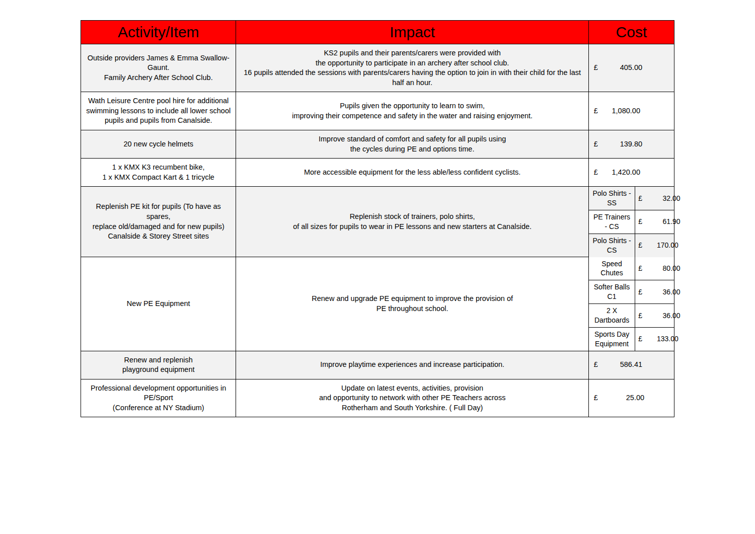| Activity/Item | Impact | Cost |
| --- | --- | --- |
| Outside providers James & Emma Swallow-Gaunt. Family Archery After School Club. | KS2 pupils and their parents/carers were provided with the opportunity to participate in an archery after school club. 16 pupils attended the sessions with parents/carers having the option to join in with their child for the last half an hour. | £ 405.00 |
| Wath Leisure Centre pool hire for additional swimming lessons to include all lower school pupils and pupils from Canalside. | Pupils given the opportunity to learn to swim, improving their competence and safety in the water and raising enjoyment. | £ 1,080.00 |
| 20 new cycle helmets | Improve standard of comfort and safety for all pupils using the cycles during PE and options time. | £ 139.80 |
| 1 x KMX K3 recumbent bike, 1 x KMX Compact Kart & 1 tricycle | More accessible equipment for the less able/less confident cyclists. | £ 1,420.00 |
| Replenish PE kit for pupils (To have as spares, replace old/damaged and for new pupils) Canalside & Storey Street sites | Replenish stock of trainers, polo shirts, of all sizes for pupils to wear in PE lessons and new starters at Canalside. | / Polo Shirts - SS / £ 32.00 / / PE Trainers - CS / £ 61.90 / / Polo Shirts - CS / £ 170.00 / |
| New PE Equipment | Renew and upgrade PE equipment to improve the provision of PE throughout school. | / Speed Chutes / £ 80.00 / / Softer Balls C1 / £ 36.00 / / 2 X Dartboards / £ 36.00 / / Sports Day Equipment / £ 133.00 / |
| Renew and replenish playground equipment | Improve playtime experiences and increase participation. | £ 586.41 |
| Professional development opportunities in PE/Sport (Conference at NY Stadium) | Update on latest events, activities, provision and opportunity to network with other PE Teachers across Rotherham and South Yorkshire. ( Full Day) | £ 25.00 |